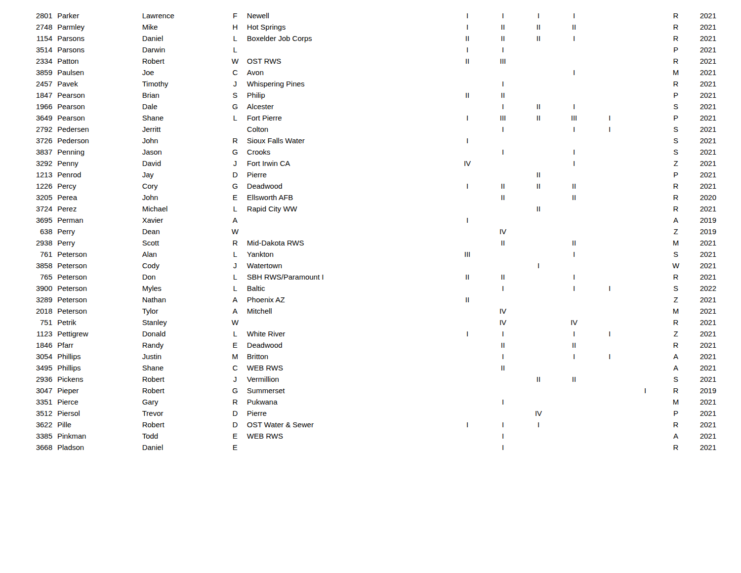| 2801 | Parker | Lawrence | F | Newell | I | I | I | I | | | R | 2021 |
| 2748 | Parmley | Mike | H | Hot Springs | I | II | II | II | | | R | 2021 |
| 1154 | Parsons | Daniel | L | Boxelder Job Corps | II | II | II | I | | | R | 2021 |
| 3514 | Parsons | Darwin | L | | I | I | | | | | P | 2021 |
| 2334 | Patton | Robert | W | OST RWS | II | III | | | | | R | 2021 |
| 3859 | Paulsen | Joe | C | Avon | | | | I | | | M | 2021 |
| 2457 | Pavek | Timothy | J | Whispering Pines | | I | | | | | R | 2021 |
| 1847 | Pearson | Brian | S | Philip | II | II | | | | | P | 2021 |
| 1966 | Pearson | Dale | G | Alcester | | I | II | I | | | S | 2021 |
| 3649 | Pearson | Shane | L | Fort Pierre | I | III | II | III | I | | P | 2021 |
| 2792 | Pedersen | Jerritt | | Colton | | I | | I | I | | S | 2021 |
| 3726 | Pederson | John | R | Sioux Falls Water | I | | | | | | S | 2021 |
| 3837 | Penning | Jason | G | Crooks | | I | | I | | | S | 2021 |
| 3292 | Penny | David | J | Fort Irwin CA | IV | | | I | | | Z | 2021 |
| 1213 | Penrod | Jay | D | Pierre | | | II | | | | P | 2021 |
| 1226 | Percy | Cory | G | Deadwood | I | II | II | II | | | R | 2021 |
| 3205 | Perea | John | E | Ellsworth AFB | | II | | II | | | R | 2020 |
| 3724 | Perez | Michael | L | Rapid City WW | | | II | | | | R | 2021 |
| 3695 | Perman | Xavier | A | | I | | | | | | A | 2019 |
| 638 | Perry | Dean | W | | | IV | | | | | Z | 2019 |
| 2938 | Perry | Scott | R | Mid-Dakota RWS | | II | | II | | | M | 2021 |
| 761 | Peterson | Alan | L | Yankton | III | | | I | | | S | 2021 |
| 3858 | Peterson | Cody | J | Watertown | | | I | | | | W | 2021 |
| 765 | Peterson | Don | L | SBH RWS/Paramount I | II | II | | I | | | R | 2021 |
| 3900 | Peterson | Myles | L | Baltic | | I | | I | I | | S | 2022 |
| 3289 | Peterson | Nathan | A | Phoenix AZ | II | | | | | | Z | 2021 |
| 2018 | Peterson | Tylor | A | Mitchell | | IV | | | | | M | 2021 |
| 751 | Petrik | Stanley | W | | | IV | | IV | | | R | 2021 |
| 1123 | Pettigrew | Donald | L | White River | I | I | | I | I | | Z | 2021 |
| 1846 | Pfarr | Randy | E | Deadwood | | II | | II | | | R | 2021 |
| 3054 | Phillips | Justin | M | Britton | | I | | I | I | | A | 2021 |
| 3495 | Phillips | Shane | C | WEB RWS | | II | | | | | A | 2021 |
| 2936 | Pickens | Robert | J | Vermillion | | | II | II | | | S | 2021 |
| 3047 | Pieper | Robert | G | Summerset | | | | | | I | R | 2019 |
| 3351 | Pierce | Gary | R | Pukwana | | I | | | | | M | 2021 |
| 3512 | Piersol | Trevor | D | Pierre | | | IV | | | | P | 2021 |
| 3622 | Pille | Robert | D | OST Water & Sewer | I | I | I | | | | R | 2021 |
| 3385 | Pinkman | Todd | E | WEB RWS | | I | | | | | A | 2021 |
| 3668 | Pladson | Daniel | E | | | I | | | | | R | 2021 |